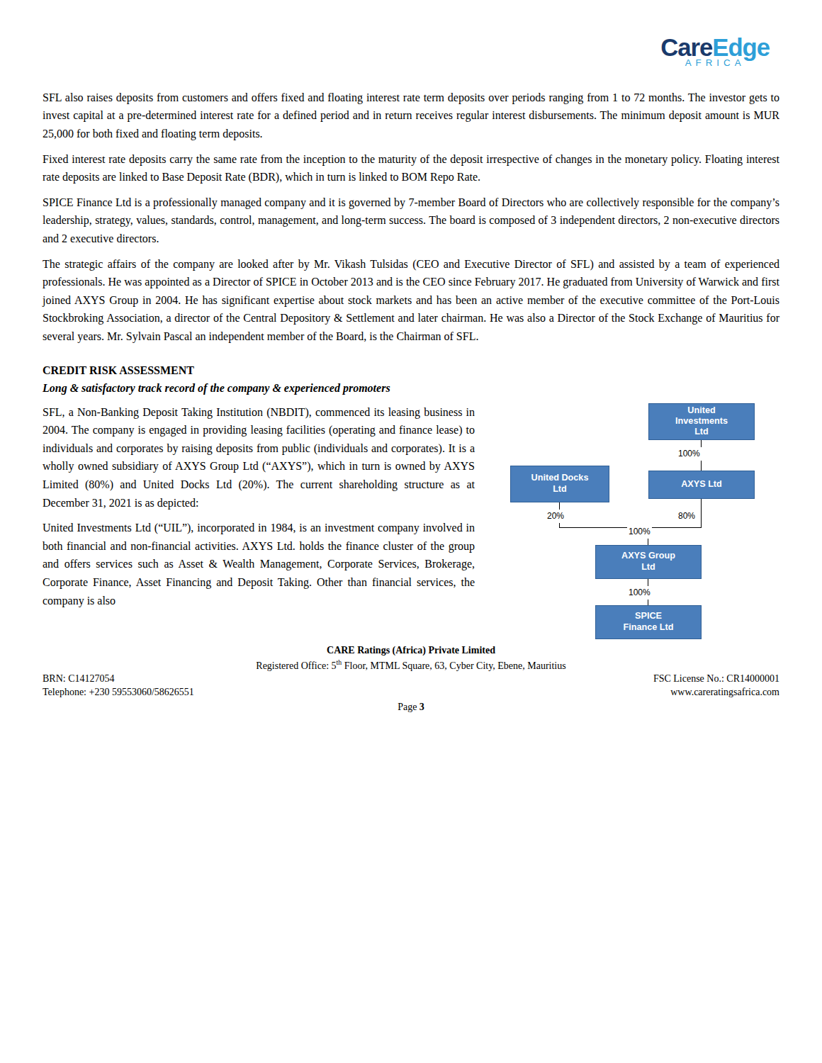CareEdge
AFRICA
SFL also raises deposits from customers and offers fixed and floating interest rate term deposits over periods ranging from 1 to 72 months. The investor gets to invest capital at a pre-determined interest rate for a defined period and in return receives regular interest disbursements. The minimum deposit amount is MUR 25,000 for both fixed and floating term deposits.
Fixed interest rate deposits carry the same rate from the inception to the maturity of the deposit irrespective of changes in the monetary policy. Floating interest rate deposits are linked to Base Deposit Rate (BDR), which in turn is linked to BOM Repo Rate.
SPICE Finance Ltd is a professionally managed company and it is governed by 7-member Board of Directors who are collectively responsible for the company’s leadership, strategy, values, standards, control, management, and long-term success. The board is composed of 3 independent directors, 2 non-executive directors and 2 executive directors.
The strategic affairs of the company are looked after by Mr. Vikash Tulsidas (CEO and Executive Director of SFL) and assisted by a team of experienced professionals. He was appointed as a Director of SPICE in October 2013 and is the CEO since February 2017. He graduated from University of Warwick and first joined AXYS Group in 2004. He has significant expertise about stock markets and has been an active member of the executive committee of the Port-Louis Stockbroking Association, a director of the Central Depository & Settlement and later chairman. He was also a Director of the Stock Exchange of Mauritius for several years. Mr. Sylvain Pascal an independent member of the Board, is the Chairman of SFL.
CREDIT RISK ASSESSMENT
Long & satisfactory track record of the company & experienced promoters
United
Investments
Ltd
AXYS Ltd
United Docks
Ltd
AXYS Group
Ltd
SPICE
Finance Ltd
100%
20%
80%
100%
100%
SFL, a Non-Banking Deposit Taking Institution (NBDIT), commenced its leasing business in 2004. The company is engaged in providing leasing facilities (operating and finance lease) to individuals and corporates by raising deposits from public (individuals and corporates). It is a wholly owned subsidiary of AXYS Group Ltd (“AXYS”), which in turn is owned by AXYS Limited (80%) and United Docks Ltd (20%). The current shareholding structure as at December 31, 2021 is as depicted:
United Investments Ltd (“UIL”), incorporated in 1984, is an investment company involved in both financial and non-financial activities. AXYS Ltd. holds the finance cluster of the group and offers services such as Asset & Wealth Management, Corporate Services, Brokerage, Corporate Finance, Asset Financing and Deposit Taking. Other than financial services, the company is also
CARE Ratings (Africa) Private Limited
Registered Office: 5th Floor, MTML Square, 63, Cyber City, Ebene, Mauritius
BRN: C14127054 FSC License No.: CR14000001
Telephone: +230 59553060/58626551 www.careratingsafrica.com
Page 3